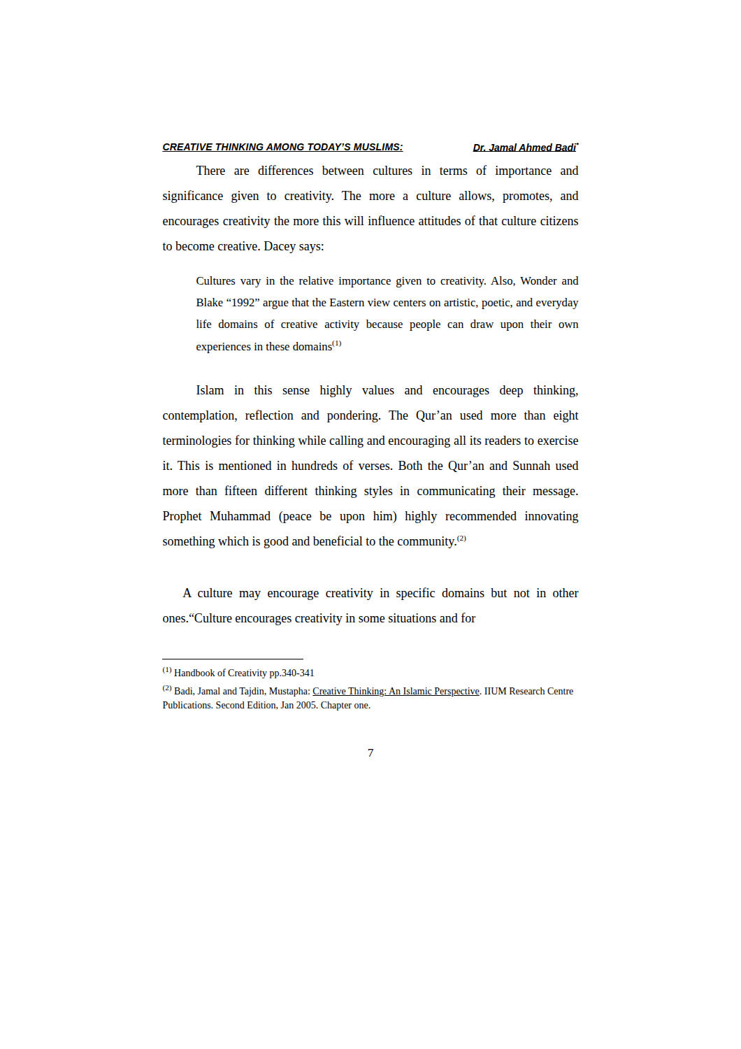CREATIVE THINKING AMONG TODAY’S MUSLIMS: Dr. Jamal Ahmed Badi*
There are differences between cultures in terms of importance and significance given to creativity. The more a culture allows, promotes, and encourages creativity the more this will influence attitudes of that culture citizens to become creative. Dacey says:
Cultures vary in the relative importance given to creativity. Also, Wonder and Blake “1992” argue that the Eastern view centers on artistic, poetic, and everyday life domains of creative activity because people can draw upon their own experiences in these domains(1)
Islam in this sense highly values and encourages deep thinking, contemplation, reflection and pondering. The Qur’an used more than eight terminologies for thinking while calling and encouraging all its readers to exercise it. This is mentioned in hundreds of verses. Both the Qur’an and Sunnah used more than fifteen different thinking styles in communicating their message. Prophet Muhammad (peace be upon him) highly recommended innovating something which is good and beneficial to the community.(2)
A culture may encourage creativity in specific domains but not in other ones.“Culture encourages creativity in some situations and for
(1) Handbook of Creativity pp.340-341
(2) Badi, Jamal and Tajdin, Mustapha: Creative Thinking: An Islamic Perspective. IIUM Research Centre Publications. Second Edition, Jan 2005. Chapter one.
7